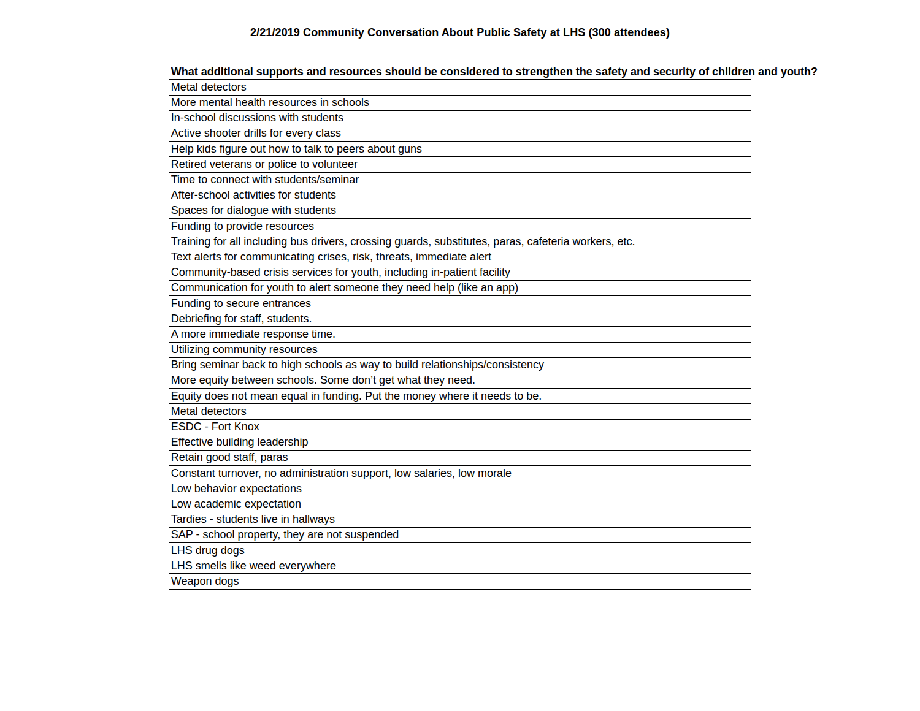2/21/2019 Community Conversation About Public Safety at LHS (300 attendees)
| What additional supports and resources should be considered to strengthen the safety and security of children and youth? |
| --- |
| Metal detectors |
| More mental health resources in schools |
| In-school discussions with students |
| Active shooter drills for every class |
| Help kids figure out how to talk to peers about guns |
| Retired veterans or police to volunteer |
| Time to connect with students/seminar |
| After-school activities for students |
| Spaces for dialogue with students |
| Funding to provide resources |
| Training for all including bus drivers, crossing guards, substitutes, paras, cafeteria workers, etc. |
| Text alerts for communicating crises, risk, threats, immediate alert |
| Community-based crisis services for youth, including in-patient facility |
| Communication for youth to alert someone they need help (like an app) |
| Funding to secure entrances |
| Debriefing for staff, students. |
| A more immediate response time. |
| Utilizing community resources |
| Bring seminar back to high schools as way to build relationships/consistency |
| More equity between schools. Some don’t get what they need. |
| Equity does not mean equal in funding. Put the money where it needs to be. |
| Metal detectors |
| ESDC - Fort Knox |
| Effective building leadership |
| Retain good staff, paras |
| Constant turnover, no administration support, low salaries, low morale |
| Low behavior expectations |
| Low academic expectation |
| Tardies - students live in hallways |
| SAP - school property, they are not suspended |
| LHS drug dogs |
| LHS smells like weed everywhere |
| Weapon dogs |